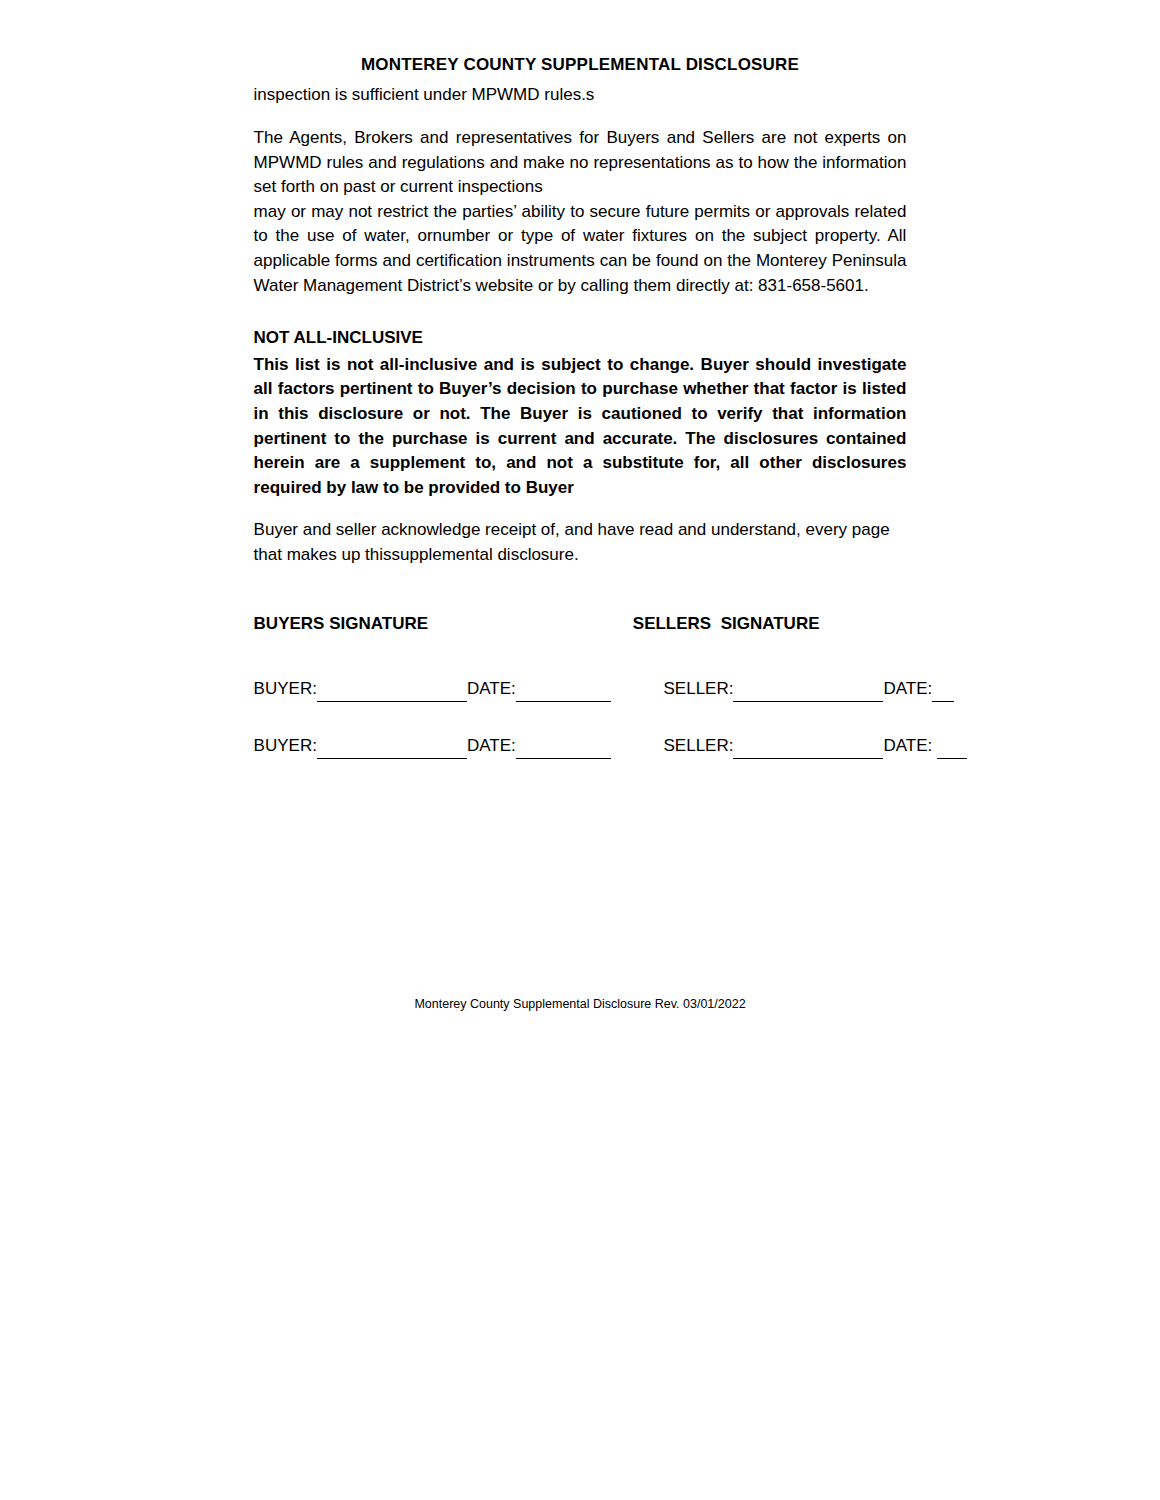MONTEREY COUNTY SUPPLEMENTAL DISCLOSURE
inspection is sufficient under MPWMD rules.s
The Agents, Brokers and representatives for Buyers and Sellers are not experts on MPWMD rules and regulations and make no representations as to how the information set forth on past or current inspections
may or may not restrict the parties’ ability to secure future permits or approvals related to the use of water, ornumber or type of water fixtures on the subject property. All applicable forms and certification instruments can be found on the Monterey Peninsula Water Management District’s website or by calling them directly at: 831-658-5601.
NOT ALL-INCLUSIVE
This list is not all-inclusive and is subject to change. Buyer should investigate all factors pertinent to Buyer’s decision to purchase whether that factor is listed in this disclosure or not. The Buyer is cautioned to verify that information pertinent to the purchase is current and accurate. The disclosures contained herein are a supplement to, and not a substitute for, all other disclosures required by law to be provided to Buyer
Buyer and seller acknowledge receipt of, and have read and understand, every page that makes up thissupplemental disclosure.
BUYERS SIGNATURE
SELLERS SIGNATURE
| BUYER: DATE: | SELLER: DATE: |
| BUYER: DATE: | SELLER: DATE: |
Monterey County Supplemental Disclosure Rev. 03/01/2022